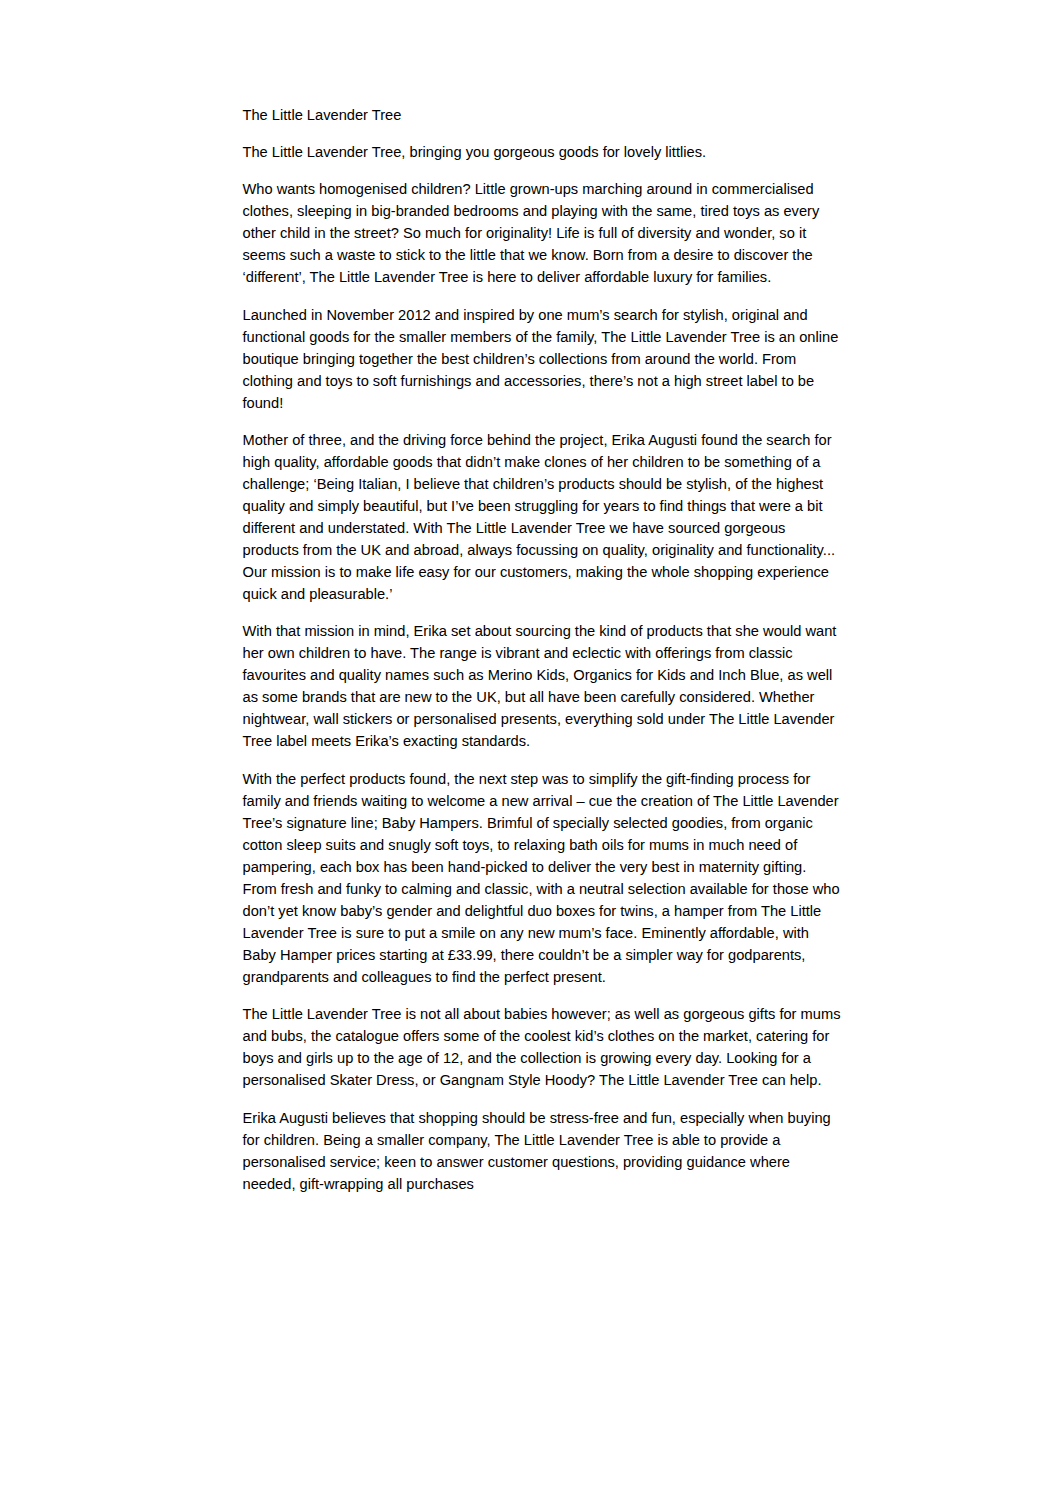The Little Lavender Tree
The Little Lavender Tree, bringing you gorgeous goods for lovely littlies.
Who wants homogenised children? Little grown-ups marching around in commercialised clothes, sleeping in big-branded bedrooms and playing with the same, tired toys as every other child in the street? So much for originality! Life is full of diversity and wonder, so it seems such a waste to stick to the little that we know. Born from a desire to discover the ‘different’, The Little Lavender Tree is here to deliver affordable luxury for families.
Launched in November 2012 and inspired by one mum’s search for stylish, original and functional goods for the smaller members of the family, The Little Lavender Tree is an online boutique bringing together the best children’s collections from around the world. From clothing and toys to soft furnishings and accessories, there’s not a high street label to be found!
Mother of three, and the driving force behind the project, Erika Augusti found the search for high quality, affordable goods that didn’t make clones of her children to be something of a challenge; ‘Being Italian, I believe that children’s products should be stylish, of the highest quality and simply beautiful, but I’ve been struggling for years to find things that were a bit different and understated. With The Little Lavender Tree we have sourced gorgeous products from the UK and abroad, always focussing on quality, originality and functionality... Our mission is to make life easy for our customers, making the whole shopping experience quick and pleasurable.’
With that mission in mind, Erika set about sourcing the kind of products that she would want her own children to have. The range is vibrant and eclectic with offerings from classic favourites and quality names such as Merino Kids, Organics for Kids and Inch Blue, as well as some brands that are new to the UK, but all have been carefully considered. Whether nightwear, wall stickers or personalised presents, everything sold under The Little Lavender Tree label meets Erika’s exacting standards.
With the perfect products found, the next step was to simplify the gift-finding process for family and friends waiting to welcome a new arrival – cue the creation of The Little Lavender Tree’s signature line; Baby Hampers. Brimful of specially selected goodies, from organic cotton sleep suits and snugly soft toys, to relaxing bath oils for mums in much need of pampering, each box has been hand-picked to deliver the very best in maternity gifting. From fresh and funky to calming and classic, with a neutral selection available for those who don’t yet know baby’s gender and delightful duo boxes for twins, a hamper from The Little Lavender Tree is sure to put a smile on any new mum’s face. Eminently affordable, with Baby Hamper prices starting at £33.99, there couldn’t be a simpler way for godparents, grandparents and colleagues to find the perfect present.
The Little Lavender Tree is not all about babies however; as well as gorgeous gifts for mums and bubs, the catalogue offers some of the coolest kid’s clothes on the market, catering for boys and girls up to the age of 12, and the collection is growing every day. Looking for a personalised Skater Dress, or Gangnam Style Hoody? The Little Lavender Tree can help.
Erika Augusti believes that shopping should be stress-free and fun, especially when buying for children. Being a smaller company, The Little Lavender Tree is able to provide a personalised service; keen to answer customer questions, providing guidance where needed, gift-wrapping all purchases